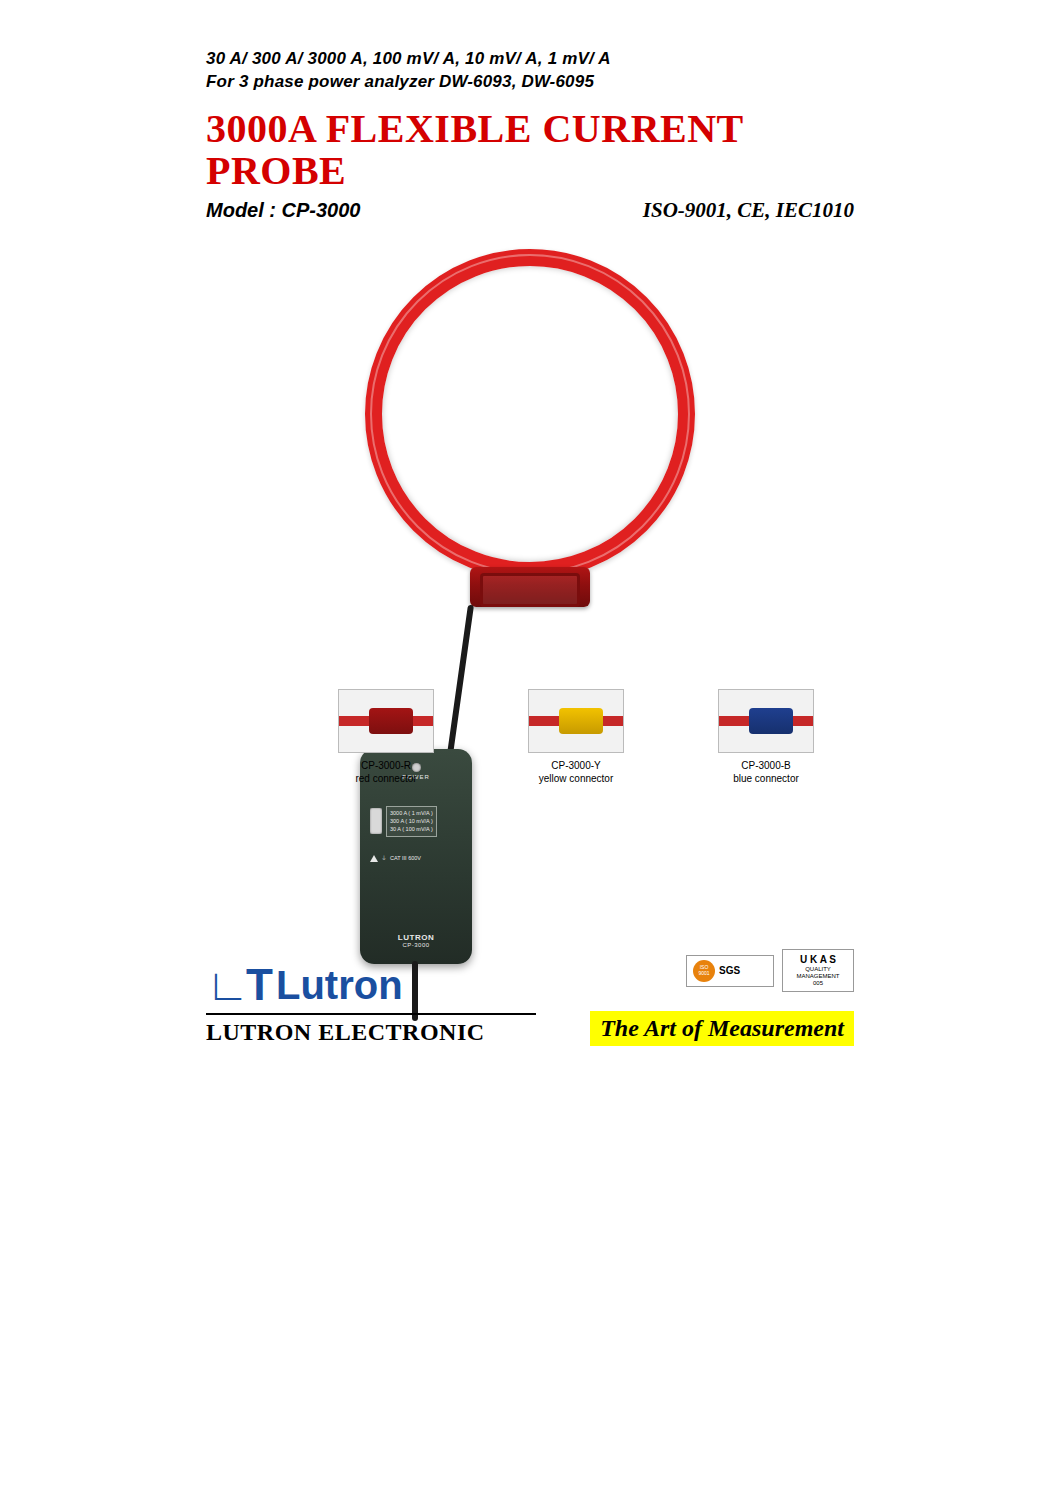30 A/ 300 A/ 3000 A, 100 mV/ A, 10 mV/ A, 1 mV/ A
For 3 phase power analyzer DW-6093, DW-6095
3000A FLEXIBLE CURRENT PROBE
Model : CP-3000 ISO-9001, CE, IEC1010
POWER
3000 A ( 1 mV/A )
300 A ( 10 mV/A )
30 A ( 100 mV/A )
⏚ CAT III 600V
LUTRON
CP-3000
CP-3000-R
red connector
CP-3000-Y
yellow connector
CP-3000-B
blue connector
ISO
9001
SGS
U K A S QUALITY
MANAGEMENT
005
∟T Lutron
LUTRON ELECTRONIC
The Art of Measurement